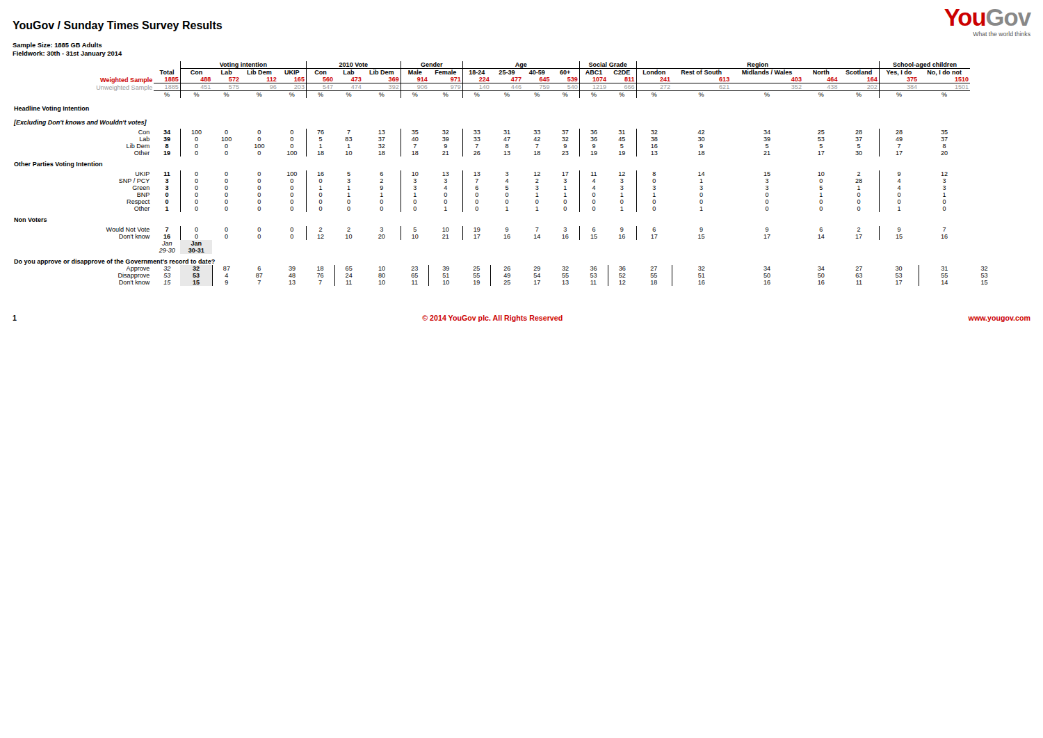YouGov
What the world thinks
YouGov / Sunday Times Survey Results
Sample Size: 1885 GB Adults
Fieldwork: 30th - 31st January 2014
| | | Voting intention | 2010 Vote | Gender | Age | Social Grade | Region | School-aged children |
| | Total | Con | Lab | Lib Dem | UKIP | Con | Lab | Lib Dem | Male | Female | 18-24 | 25-39 | 40-59 | 60+ | ABC1 | C2DE | London | Rest of South | Midlands / Wales | North | Scotland | Yes, I do | No, I do not |
| Weighted Sample | 1885 | 488 | 572 | 112 | 165 | 560 | 473 | 369 | 914 | 971 | 224 | 477 | 645 | 539 | 1074 | 811 | 241 | 613 | 403 | 464 | 164 | 375 | 1510 |
| Unweighted Sample | 1885 | 451 | 575 | 96 | 203 | 547 | 474 | 392 | 906 | 979 | 140 | 446 | 759 | 540 | 1219 | 666 | 272 | 621 | 352 | 438 | 202 | 384 | 1501 |
| | % | % | % | % | % | % | % | % | % | % | % | % | % | % | % | % | % | % | % | % | % | % | % |
| Headline Voting Intention |
| [Excluding Don't knows and Wouldn't votes] |
| Con | 34 | 100 | 0 | 0 | 0 | 76 | 7 | 13 | 35 | 32 | 33 | 31 | 33 | 37 | 36 | 31 | 32 | 42 | 34 | 25 | 28 | 28 | 35 |
| Lab | 39 | 0 | 100 | 0 | 0 | 5 | 83 | 37 | 40 | 39 | 33 | 47 | 42 | 32 | 36 | 45 | 38 | 30 | 39 | 53 | 37 | 49 | 37 |
| Lib Dem | 8 | 0 | 0 | 100 | 0 | 1 | 1 | 32 | 7 | 9 | 7 | 8 | 7 | 9 | 9 | 5 | 16 | 9 | 5 | 5 | 5 | 7 | 8 |
| Other | 19 | 0 | 0 | 0 | 100 | 18 | 10 | 18 | 18 | 21 | 26 | 13 | 18 | 23 | 19 | 19 | 13 | 18 | 21 | 17 | 30 | 17 | 20 |
| Other Parties Voting Intention |
| UKIP | 11 | 0 | 0 | 0 | 100 | 16 | 5 | 6 | 10 | 13 | 13 | 3 | 12 | 17 | 11 | 12 | 8 | 14 | 15 | 10 | 2 | 9 | 12 |
| SNP / PCY | 3 | 0 | 0 | 0 | 0 | 0 | 3 | 2 | 3 | 3 | 7 | 4 | 2 | 3 | 4 | 3 | 0 | 1 | 3 | 0 | 28 | 4 | 3 |
| Green | 3 | 0 | 0 | 0 | 0 | 1 | 1 | 9 | 3 | 4 | 6 | 5 | 3 | 1 | 4 | 3 | 3 | 3 | 3 | 5 | 1 | 4 | 3 |
| BNP | 0 | 0 | 0 | 0 | 0 | 0 | 1 | 1 | 1 | 0 | 0 | 0 | 1 | 1 | 0 | 1 | 1 | 0 | 0 | 1 | 0 | 0 | 1 |
| Respect | 0 | 0 | 0 | 0 | 0 | 0 | 0 | 0 | 0 | 0 | 0 | 0 | 0 | 0 | 0 | 0 | 0 | 0 | 0 | 0 | 0 | 0 | 0 |
| Other | 1 | 0 | 0 | 0 | 0 | 0 | 0 | 0 | 0 | 1 | 0 | 1 | 1 | 0 | 0 | 1 | 0 | 1 | 0 | 0 | 0 | 1 | 0 |
| Non Voters |
| Would Not Vote | 7 | 0 | 0 | 0 | 0 | 2 | 2 | 3 | 5 | 10 | 19 | 9 | 7 | 3 | 6 | 9 | 6 | 9 | 9 | 6 | 2 | 9 | 7 |
| Don't know | 16 | 0 | 0 | 0 | 0 | 12 | 10 | 20 | 10 | 21 | 17 | 16 | 14 | 16 | 15 | 16 | 17 | 15 | 17 | 14 | 17 | 15 | 16 |
| | Jan 29-30 | Jan 30-31 | |
| Do you approve or disapprove of the Government's record to date? |
| Approve | 32 | 32 | 87 | 6 | 39 | 18 | 65 | 10 | 23 | 39 | 25 | 26 | 29 | 32 | 36 | 36 | 27 | 32 | 34 | 34 | 27 | 30 | 31 | 32 |
| Disapprove | 53 | 53 | 4 | 87 | 48 | 76 | 24 | 80 | 65 | 51 | 55 | 49 | 54 | 55 | 53 | 52 | 55 | 51 | 50 | 50 | 63 | 53 | 55 | 53 |
| Don't know | 15 | 15 | 9 | 7 | 13 | 7 | 11 | 10 | 11 | 10 | 19 | 25 | 17 | 13 | 11 | 12 | 18 | 16 | 16 | 16 | 11 | 17 | 14 | 15 |
1
© 2014 YouGov plc. All Rights Reserved
www.yougov.com